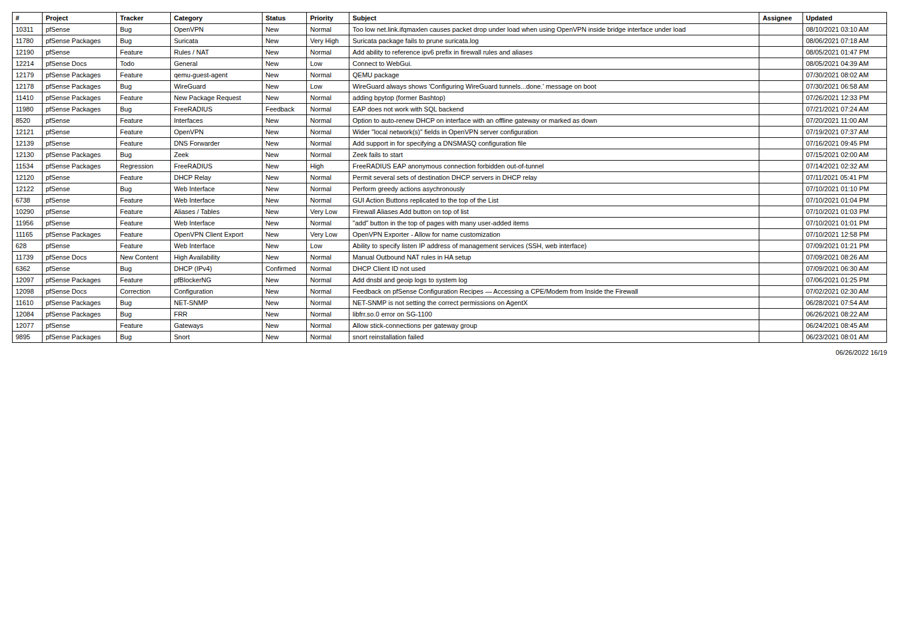| # | Project | Tracker | Category | Status | Priority | Subject | Assignee | Updated |
| --- | --- | --- | --- | --- | --- | --- | --- | --- |
| 10311 | pfSense | Bug | OpenVPN | New | Normal | Too low net.link.ifqmaxlen causes packet drop under load when using OpenVPN inside bridge interface under load | | 08/10/2021 03:10 AM |
| 11780 | pfSense Packages | Bug | Suricata | New | Very High | Suricata package fails to prune suricata.log | | 08/06/2021 07:18 AM |
| 12190 | pfSense | Feature | Rules / NAT | New | Normal | Add ability to reference ipv6 prefix in firewall rules and aliases | | 08/05/2021 01:47 PM |
| 12214 | pfSense Docs | Todo | General | New | Low | Connect to WebGui. | | 08/05/2021 04:39 AM |
| 12179 | pfSense Packages | Feature | qemu-guest-agent | New | Normal | QEMU package | | 07/30/2021 08:02 AM |
| 12178 | pfSense Packages | Bug | WireGuard | New | Low | WireGuard always shows 'Configuring WireGuard tunnels...done.' message on boot | | 07/30/2021 06:58 AM |
| 11410 | pfSense Packages | Feature | New Package Request | New | Normal | adding bpytop (former Bashtop) | | 07/26/2021 12:33 PM |
| 11980 | pfSense Packages | Bug | FreeRADIUS | Feedback | Normal | EAP does not work with SQL backend | | 07/21/2021 07:24 AM |
| 8520 | pfSense | Feature | Interfaces | New | Normal | Option to auto-renew DHCP on interface with an offline gateway or marked as down | | 07/20/2021 11:00 AM |
| 12121 | pfSense | Feature | OpenVPN | New | Normal | Wider "local network(s)" fields in OpenVPN server configuration | | 07/19/2021 07:37 AM |
| 12139 | pfSense | Feature | DNS Forwarder | New | Normal | Add support in for specifying a DNSMASQ configuration file | | 07/16/2021 09:45 PM |
| 12130 | pfSense Packages | Bug | Zeek | New | Normal | Zeek fails to start | | 07/15/2021 02:00 AM |
| 11534 | pfSense Packages | Regression | FreeRADIUS | New | High | FreeRADIUS EAP anonymous connection forbidden out-of-tunnel | | 07/14/2021 02:32 AM |
| 12120 | pfSense | Feature | DHCP Relay | New | Normal | Permit several sets of destination DHCP servers in DHCP relay | | 07/11/2021 05:41 PM |
| 12122 | pfSense | Bug | Web Interface | New | Normal | Perform greedy actions asychronously | | 07/10/2021 01:10 PM |
| 6738 | pfSense | Feature | Web Interface | New | Normal | GUI Action Buttons replicated to the top of the List | | 07/10/2021 01:04 PM |
| 10290 | pfSense | Feature | Aliases / Tables | New | Very Low | Firewall Aliases Add button on top of list | | 07/10/2021 01:03 PM |
| 11956 | pfSense | Feature | Web Interface | New | Normal | "add" button in the top of pages with many user-added items | | 07/10/2021 01:01 PM |
| 11165 | pfSense Packages | Feature | OpenVPN Client Export | New | Very Low | OpenVPN Exporter - Allow for name customization | | 07/10/2021 12:58 PM |
| 628 | pfSense | Feature | Web Interface | New | Low | Ability to specify listen IP address of management services (SSH, web interface) | | 07/09/2021 01:21 PM |
| 11739 | pfSense Docs | New Content | High Availability | New | Normal | Manual Outbound NAT rules in HA setup | | 07/09/2021 08:26 AM |
| 6362 | pfSense | Bug | DHCP (IPv4) | Confirmed | Normal | DHCP Client ID not used | | 07/09/2021 06:30 AM |
| 12097 | pfSense Packages | Feature | pfBlockerNG | New | Normal | Add dnsbl and geoip logs to system log | | 07/06/2021 01:25 PM |
| 12098 | pfSense Docs | Correction | Configuration | New | Normal | Feedback on pfSense Configuration Recipes — Accessing a CPE/Modem from Inside the Firewall | | 07/02/2021 02:30 AM |
| 11610 | pfSense Packages | Bug | NET-SNMP | New | Normal | NET-SNMP is not setting the correct permissions on AgentX | | 06/28/2021 07:54 AM |
| 12084 | pfSense Packages | Bug | FRR | New | Normal | libfrr.so.0 error on SG-1100 | | 06/26/2021 08:22 AM |
| 12077 | pfSense | Feature | Gateways | New | Normal | Allow stick-connections per gateway group | | 06/24/2021 08:45 AM |
| 9895 | pfSense Packages | Bug | Snort | New | Normal | snort reinstallation failed | | 06/23/2021 08:01 AM |
06/26/2022 16/19